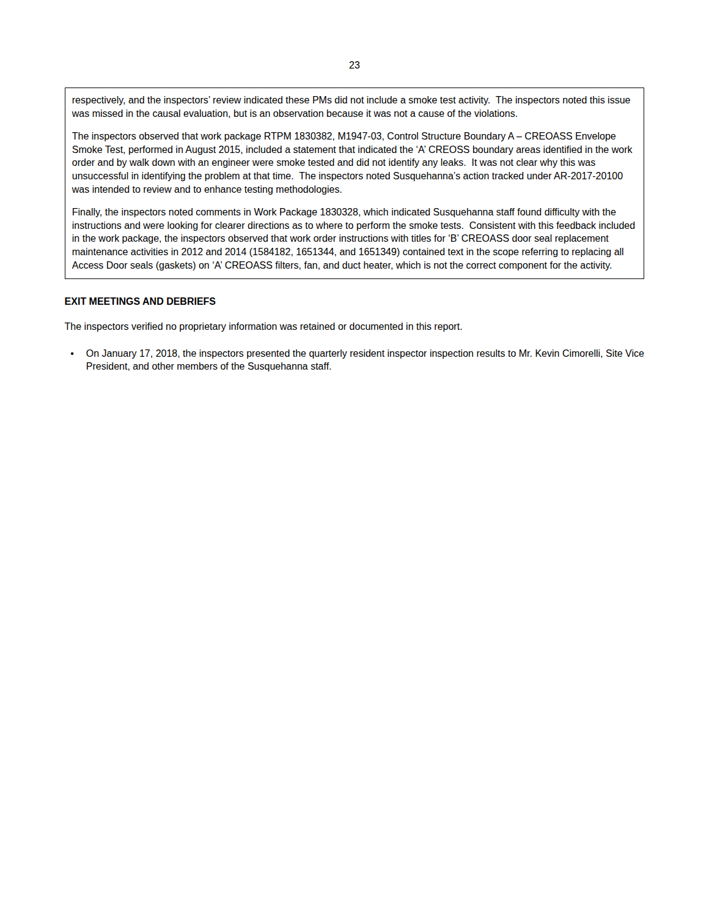23
respectively, and the inspectors’ review indicated these PMs did not include a smoke test activity. The inspectors noted this issue was missed in the causal evaluation, but is an observation because it was not a cause of the violations.
The inspectors observed that work package RTPM 1830382, M1947-03, Control Structure Boundary A – CREOASS Envelope Smoke Test, performed in August 2015, included a statement that indicated the ‘A’ CREOSS boundary areas identified in the work order and by walk down with an engineer were smoke tested and did not identify any leaks. It was not clear why this was unsuccessful in identifying the problem at that time. The inspectors noted Susquehanna’s action tracked under AR-2017-20100 was intended to review and to enhance testing methodologies.
Finally, the inspectors noted comments in Work Package 1830328, which indicated Susquehanna staff found difficulty with the instructions and were looking for clearer directions as to where to perform the smoke tests. Consistent with this feedback included in the work package, the inspectors observed that work order instructions with titles for ‘B’ CREOASS door seal replacement maintenance activities in 2012 and 2014 (1584182, 1651344, and 1651349) contained text in the scope referring to replacing all Access Door seals (gaskets) on ‘A’ CREOASS filters, fan, and duct heater, which is not the correct component for the activity.
EXIT MEETINGS AND DEBRIEFS
The inspectors verified no proprietary information was retained or documented in this report.
On January 17, 2018, the inspectors presented the quarterly resident inspector inspection results to Mr. Kevin Cimorelli, Site Vice President, and other members of the Susquehanna staff.